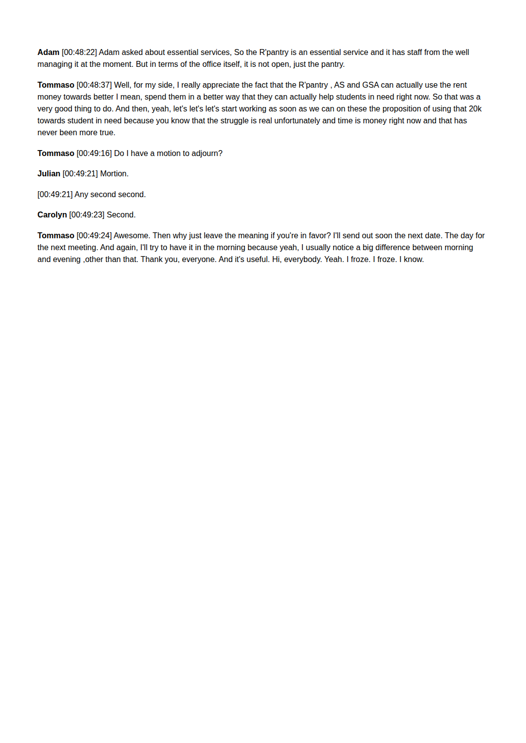Adam [00:48:22] Adam asked about essential services, So the R'pantry is an essential service and it has staff from the well managing it at the moment. But in terms of the office itself, it is not open, just the pantry.
Tommaso [00:48:37] Well, for my side, I really appreciate the fact that the R'pantry , AS and GSA can actually use the rent money towards better I mean, spend them in a better way that they can actually help students in need right now. So that was a very good thing to do. And then, yeah, let's let's let's start working as soon as we can on these the proposition of using that 20k towards student in need because you know that the struggle is real unfortunately and time is money right now and that has never been more true.
Tommaso [00:49:16] Do I have a motion to adjourn?
Julian [00:49:21] Mortion.
[00:49:21] Any second second.
Carolyn [00:49:23] Second.
Tommaso [00:49:24] Awesome. Then why just leave the meaning if you're in favor? I'll send out soon the next date. The day for the next meeting. And again, I'll try to have it in the morning because yeah, I usually notice a big difference between morning and evening ,other than that. Thank you, everyone. And it's useful. Hi, everybody. Yeah. I froze. I froze. I know.